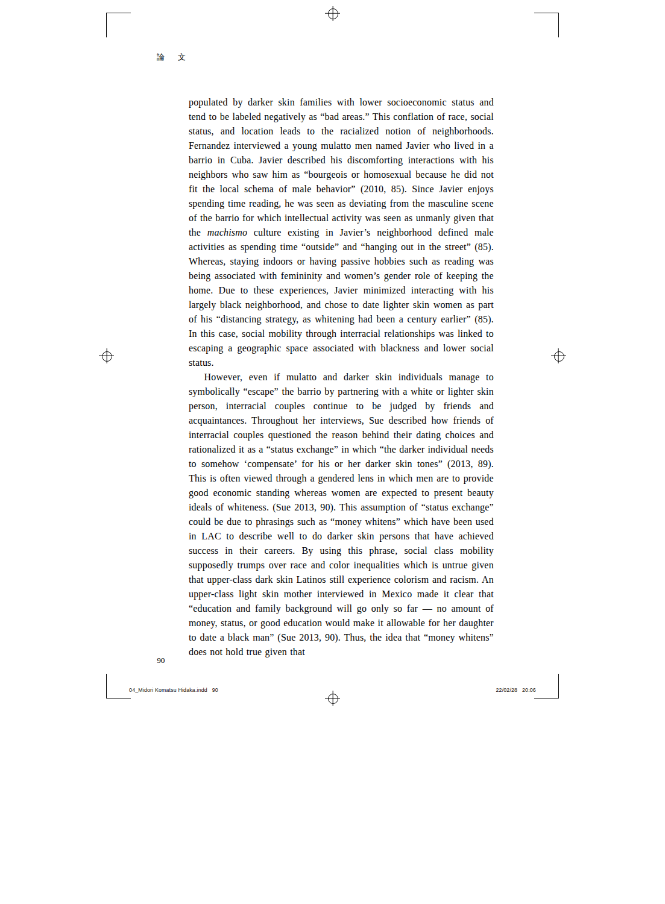論　文
populated by darker skin families with lower socioeconomic status and tend to be labeled negatively as “bad areas.” This conflation of race, social status, and location leads to the racialized notion of neighborhoods. Fernandez interviewed a young mulatto men named Javier who lived in a barrio in Cuba. Javier described his discomforting interactions with his neighbors who saw him as “bourgeois or homosexual because he did not fit the local schema of male behavior” (2010, 85). Since Javier enjoys spending time reading, he was seen as deviating from the masculine scene of the barrio for which intellectual activity was seen as unmanly given that the machismo culture existing in Javier’s neighborhood defined male activities as spending time “outside” and “hanging out in the street” (85). Whereas, staying indoors or having passive hobbies such as reading was being associated with femininity and women’s gender role of keeping the home. Due to these experiences, Javier minimized interacting with his largely black neighborhood, and chose to date lighter skin women as part of his “distancing strategy, as whitening had been a century earlier” (85). In this case, social mobility through interracial relationships was linked to escaping a geographic space associated with blackness and lower social status.
However, even if mulatto and darker skin individuals manage to symbolically “escape” the barrio by partnering with a white or lighter skin person, interracial couples continue to be judged by friends and acquaintances. Throughout her interviews, Sue described how friends of interracial couples questioned the reason behind their dating choices and rationalized it as a “status exchange” in which “the darker individual needs to somehow ‘compensate’ for his or her darker skin tones” (2013, 89). This is often viewed through a gendered lens in which men are to provide good economic standing whereas women are expected to present beauty ideals of whiteness. (Sue 2013, 90). This assumption of “status exchange” could be due to phrasings such as “money whitens” which have been used in LAC to describe well to do darker skin persons that have achieved success in their careers. By using this phrase, social class mobility supposedly trumps over race and color inequalities which is untrue given that upper-class dark skin Latinos still experience colorism and racism. An upper-class light skin mother interviewed in Mexico made it clear that “education and family background will go only so far — no amount of money, status, or good education would make it allowable for her daughter to date a black man” (Sue 2013, 90). Thus, the idea that “money whitens” does not hold true given that
90
04_Midori Komatsu Hidaka.indd 90 22/02/28 20:06